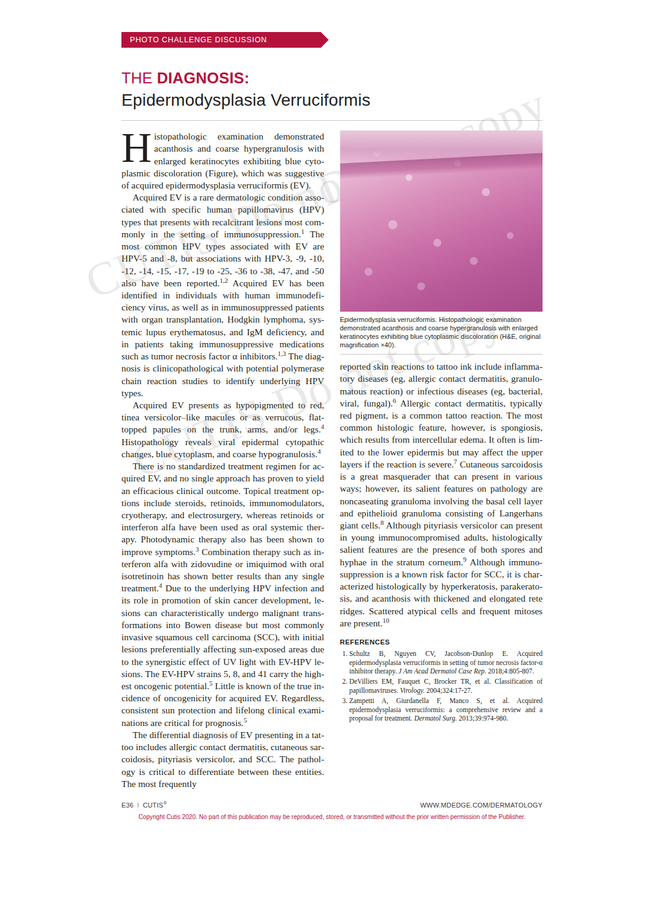CUTIS Do not copy Do not copy CUTIS Do not copy
PHOTO CHALLENGE DISCUSSION
THE DIAGNOSIS:
Epidermodysplasia Verruciformis
Histopathologic examination demonstrated acanthosis and coarse hypergranulosis with enlarged keratinocytes exhibiting blue cytoplasmic discoloration (Figure), which was suggestive of acquired epidermodysplasia verruciformis (EV).
Acquired EV is a rare dermatologic condition associated with specific human papillomavirus (HPV) types that presents with recalcitrant lesions most commonly in the setting of immunosuppression.1 The most common HPV types associated with EV are HPV-5 and -8, but associations with HPV-3, -9, -10, -12, -14, -15, -17, -19 to -25, -36 to -38, -47, and -50 also have been reported.1,2 Acquired EV has been identified in individuals with human immunodeficiency virus, as well as in immunosuppressed patients with organ transplantation, Hodgkin lymphoma, systemic lupus erythematosus, and IgM deficiency, and in patients taking immunosuppressive medications such as tumor necrosis factor α inhibitors.1,3 The diagnosis is clinicopathological with potential polymerase chain reaction studies to identify underlying HPV types.
Acquired EV presents as hypopigmented to red, tinea versicolor–like macules or as verrucous, flat-topped papules on the trunk, arms, and/or legs.4 Histopathology reveals viral epidermal cytopathic changes, blue cytoplasm, and coarse hypogranulosis.4
There is no standardized treatment regimen for acquired EV, and no single approach has proven to yield an efficacious clinical outcome. Topical treatment options include steroids, retinoids, immunomodulators, cryotherapy, and electrosurgery, whereas retinoids or interferon alfa have been used as oral systemic therapy. Photodynamic therapy also has been shown to improve symptoms.3 Combination therapy such as interferon alfa with zidovudine or imiquimod with oral isotretinoin has shown better results than any single treatment.4 Due to the underlying HPV infection and its role in promotion of skin cancer development, lesions can characteristically undergo malignant transformations into Bowen disease but most commonly invasive squamous cell carcinoma (SCC), with initial lesions preferentially affecting sun-exposed areas due to the synergistic effect of UV light with EV-HPV lesions. The EV-HPV strains 5, 8, and 41 carry the highest oncogenic potential.5 Little is known of the true incidence of oncogenicity for acquired EV. Regardless, consistent sun protection and lifelong clinical examinations are critical for prognosis.5
The differential diagnosis of EV presenting in a tattoo includes allergic contact dermatitis, cutaneous sarcoidosis, pityriasis versicolor, and SCC. The pathology is critical to differentiate between these entities. The most frequently
Epidermodysplasia verruciformis. Histopathologic examination demonstrated acanthosis and coarse hypergranulosis with enlarged keratinocytes exhibiting blue cytoplasmic discoloration (H&E, original magnification ×40).
reported skin reactions to tattoo ink include inflammatory diseases (eg, allergic contact dermatitis, granulomatous reaction) or infectious diseases (eg, bacterial, viral, fungal).6 Allergic contact dermatitis, typically red pigment, is a common tattoo reaction. The most common histologic feature, however, is spongiosis, which results from intercellular edema. It often is limited to the lower epidermis but may affect the upper layers if the reaction is severe.7 Cutaneous sarcoidosis is a great masquerader that can present in various ways; however, its salient features on pathology are noncaseating granuloma involving the basal cell layer and epithelioid granuloma consisting of Langerhans giant cells.8 Although pityriasis versicolor can present in young immunocompromised adults, histologically salient features are the presence of both spores and hyphae in the stratum corneum.9 Although immunosuppression is a known risk factor for SCC, it is characterized histologically by hyperkeratosis, parakeratosis, and acanthosis with thickened and elongated rete ridges. Scattered atypical cells and frequent mitoses are present.10
REFERENCES
Schultz B, Nguyen CV, Jacobson-Dunlop E. Acquired epidermodysplasia verruciformis in setting of tumor necrosis factor-α inhibitor therapy. J Am Acad Dermatol Case Rep. 2018;4:805-807.
DeVilliers EM, Fauquet C, Brocker TR, et al. Classification of papillomaviruses. Virology. 2004;324:17-27.
Zampetti A, Giurdanella F, Manco S, et al. Acquired epidermodysplasia verruciformis: a comprehensive review and a proposal for treatment. Dermatol Surg. 2013;39:974-980.
E36ICUTIS®
WWW.MDEDGE.COM/DERMATOLOGY
Copyright Cutis 2020. No part of this publication may be reproduced, stored, or transmitted without the prior written permission of the Publisher.